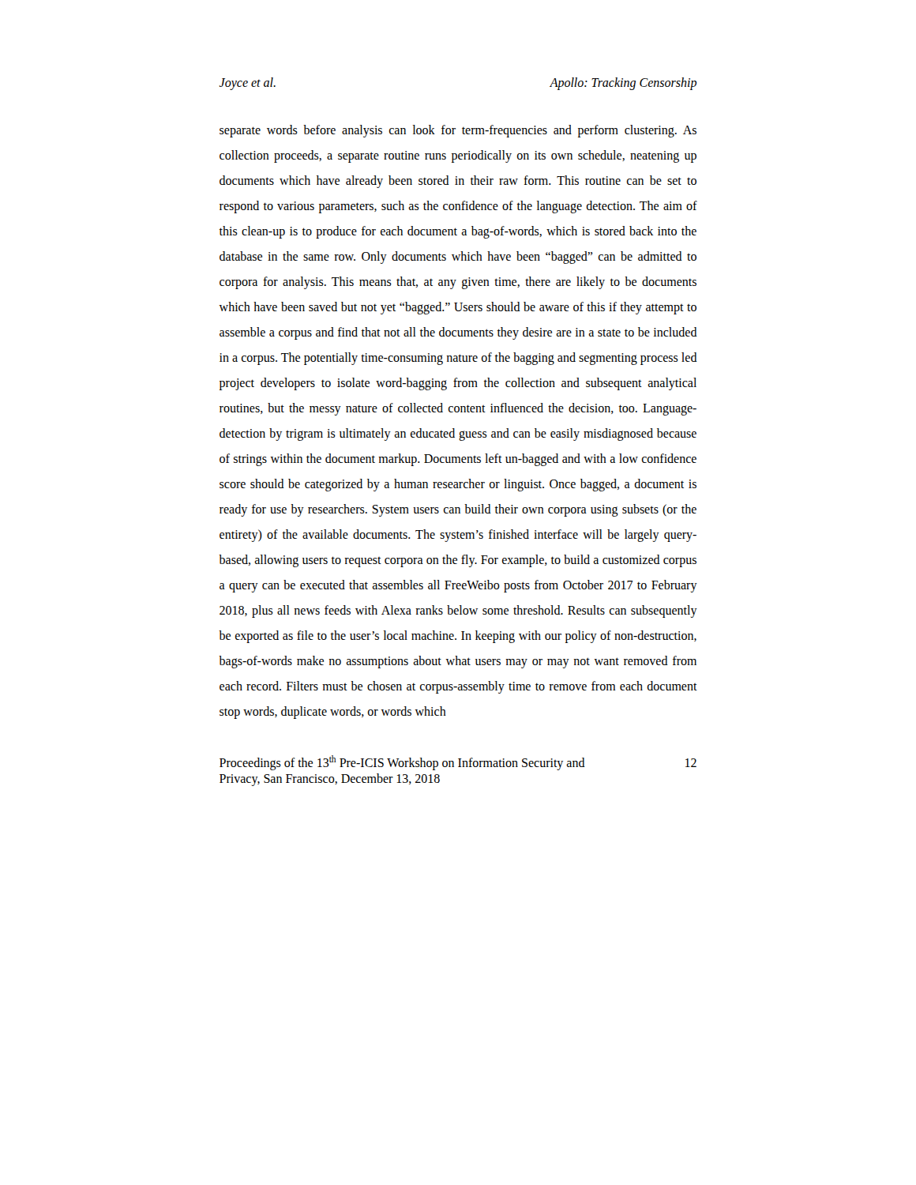Joyce et al. Apollo: Tracking Censorship
separate words before analysis can look for term-frequencies and perform clustering. As collection proceeds, a separate routine runs periodically on its own schedule, neatening up documents which have already been stored in their raw form. This routine can be set to respond to various parameters, such as the confidence of the language detection. The aim of this clean-up is to produce for each document a bag-of-words, which is stored back into the database in the same row. Only documents which have been “bagged” can be admitted to corpora for analysis. This means that, at any given time, there are likely to be documents which have been saved but not yet “bagged.” Users should be aware of this if they attempt to assemble a corpus and find that not all the documents they desire are in a state to be included in a corpus. The potentially time-consuming nature of the bagging and segmenting process led project developers to isolate word-bagging from the collection and subsequent analytical routines, but the messy nature of collected content influenced the decision, too. Language-detection by trigram is ultimately an educated guess and can be easily misdiagnosed because of strings within the document markup. Documents left un-bagged and with a low confidence score should be categorized by a human researcher or linguist. Once bagged, a document is ready for use by researchers. System users can build their own corpora using subsets (or the entirety) of the available documents. The system’s finished interface will be largely query-based, allowing users to request corpora on the fly. For example, to build a customized corpus a query can be executed that assembles all FreeWeibo posts from October 2017 to February 2018, plus all news feeds with Alexa ranks below some threshold. Results can subsequently be exported as file to the user’s local machine. In keeping with our policy of non-destruction, bags-of-words make no assumptions about what users may or may not want removed from each record. Filters must be chosen at corpus-assembly time to remove from each document stop words, duplicate words, or words which
Proceedings of the 13th Pre-ICIS Workshop on Information Security and Privacy, San Francisco, December 13, 2018 12